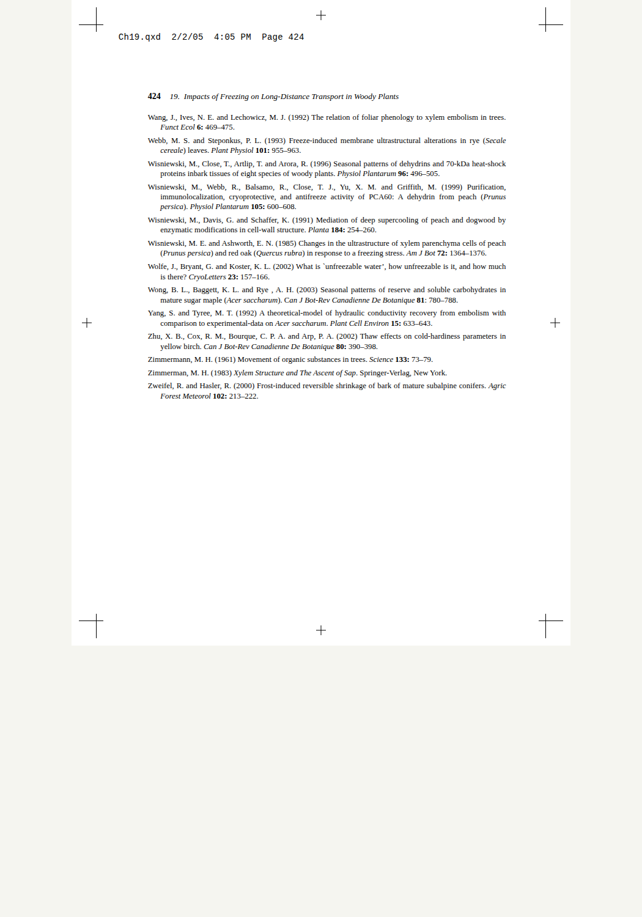Ch19.qxd 2/2/05 4:05 PM Page 424
42419. Impacts of Freezing on Long-Distance Transport in Woody Plants
Wang, J., Ives, N. E. and Lechowicz, M. J. (1992) The relation of foliar phenology to xylem embolism in trees. Funct Ecol 6: 469–475.
Webb, M. S. and Steponkus, P. L. (1993) Freeze-induced membrane ultrastructural alterations in rye (Secale cereale) leaves. Plant Physiol 101: 955–963.
Wisniewski, M., Close, T., Artlip, T. and Arora, R. (1996) Seasonal patterns of dehydrins and 70-kDa heat-shock proteins inbark tissues of eight species of woody plants. Physiol Plantarum 96: 496–505.
Wisniewski, M., Webb, R., Balsamo, R., Close, T. J., Yu, X. M. and Griffith, M. (1999) Purification, immunolocalization, cryoprotective, and antifreeze activity of PCA60: A dehydrin from peach (Prunus persica). Physiol Plantarum 105: 600–608.
Wisniewski, M., Davis, G. and Schaffer, K. (1991) Mediation of deep supercooling of peach and dogwood by enzymatic modifications in cell-wall structure. Planta 184: 254–260.
Wisniewski, M. E. and Ashworth, E. N. (1985) Changes in the ultrastructure of xylem parenchyma cells of peach (Prunus persica) and red oak (Quercus rubra) in response to a freezing stress. Am J Bot 72: 1364–1376.
Wolfe, J., Bryant, G. and Koster, K. L. (2002) What is `unfreezable water’, how unfreezable is it, and how much is there? CryoLetters 23: 157–166.
Wong, B. L., Baggett, K. L. and Rye , A. H. (2003) Seasonal patterns of reserve and soluble carbohydrates in mature sugar maple (Acer saccharum). Can J Bot-Rev Canadienne De Botanique 81: 780–788.
Yang, S. and Tyree, M. T. (1992) A theoretical-model of hydraulic conductivity recovery from embolism with comparison to experimental-data on Acer saccharum. Plant Cell Environ 15: 633–643.
Zhu, X. B., Cox, R. M., Bourque, C. P. A. and Arp, P. A. (2002) Thaw effects on cold-hardiness parameters in yellow birch. Can J Bot-Rev Canadienne De Botanique 80: 390–398.
Zimmermann, M. H. (1961) Movement of organic substances in trees. Science 133: 73–79.
Zimmerman, M. H. (1983) Xylem Structure and The Ascent of Sap. Springer-Verlag, New York.
Zweifel, R. and Hasler, R. (2000) Frost-induced reversible shrinkage of bark of mature subalpine conifers. Agric Forest Meteorol 102: 213–222.